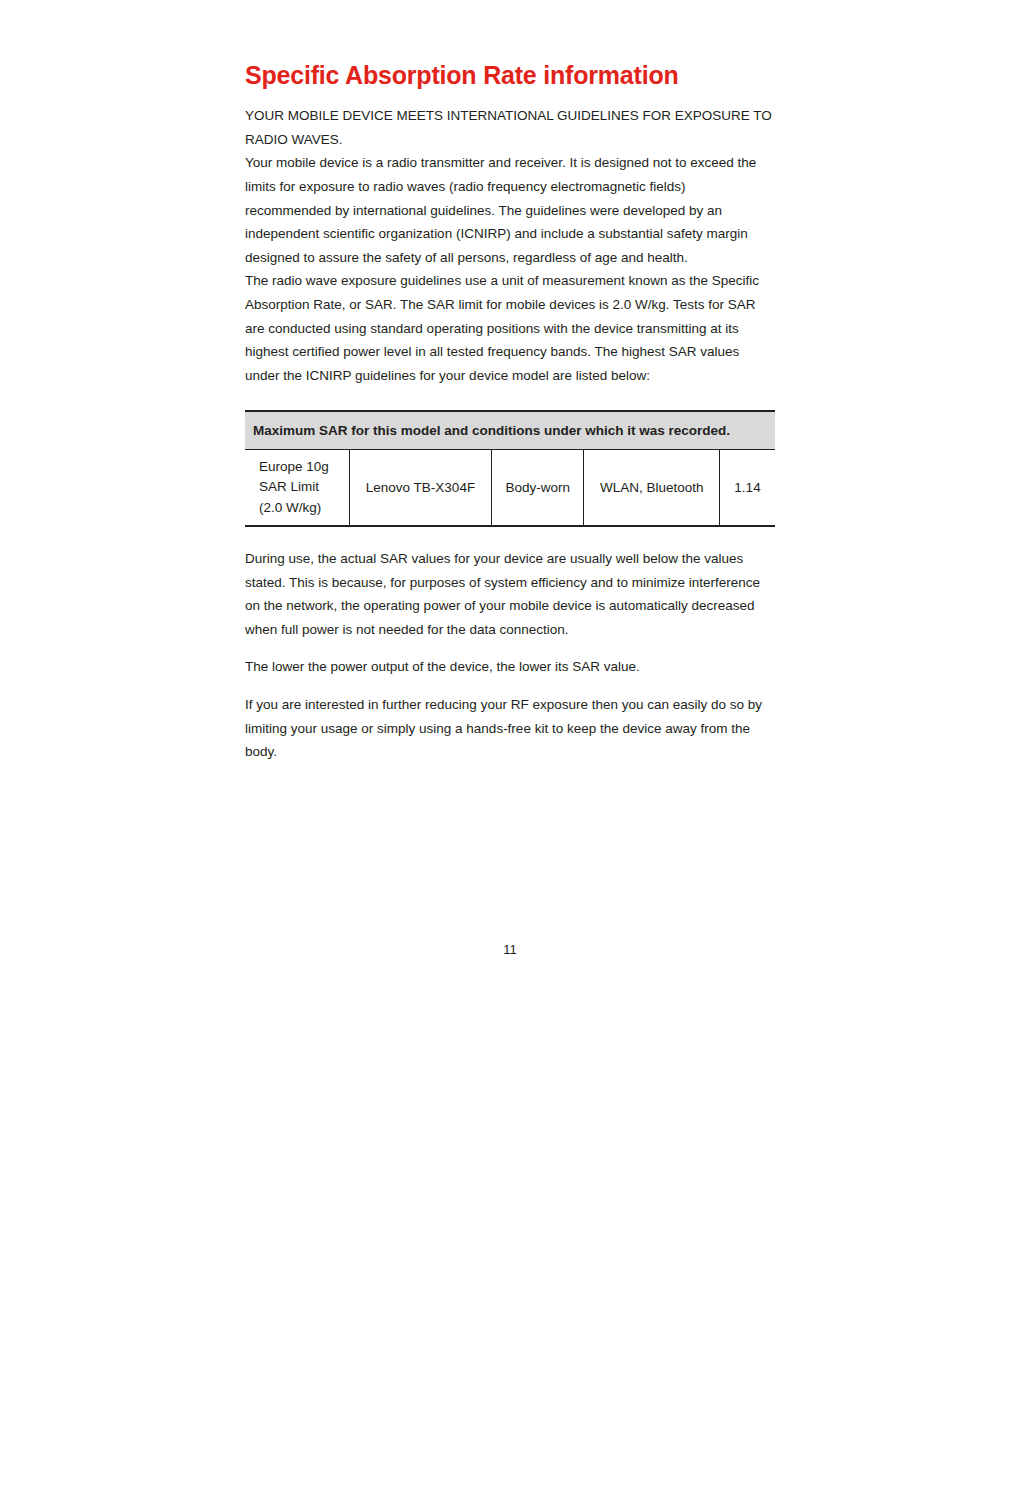Specific Absorption Rate information
YOUR MOBILE DEVICE MEETS INTERNATIONAL GUIDELINES FOR EXPOSURE TO RADIO WAVES.
Your mobile device is a radio transmitter and receiver. It is designed not to exceed the limits for exposure to radio waves (radio frequency electromagnetic fields) recommended by international guidelines. The guidelines were developed by an independent scientific organization (ICNIRP) and include a substantial safety margin designed to assure the safety of all persons, regardless of age and health.
The radio wave exposure guidelines use a unit of measurement known as the Specific Absorption Rate, or SAR. The SAR limit for mobile devices is 2.0 W/kg. Tests for SAR are conducted using standard operating positions with the device transmitting at its highest certified power level in all tested frequency bands. The highest SAR values under the ICNIRP guidelines for your device model are listed below:
| Maximum SAR for this model and conditions under which it was recorded. |
| --- |
| Europe 10g SAR Limit (2.0 W/kg) | Lenovo TB-X304F | Body-worn | WLAN, Bluetooth | 1.14 |
During use, the actual SAR values for your device are usually well below the values stated. This is because, for purposes of system efficiency and to minimize interference on the network, the operating power of your mobile device is automatically decreased when full power is not needed for the data connection.
The lower the power output of the device, the lower its SAR value.
If you are interested in further reducing your RF exposure then you can easily do so by limiting your usage or simply using a hands-free kit to keep the device away from the body.
11